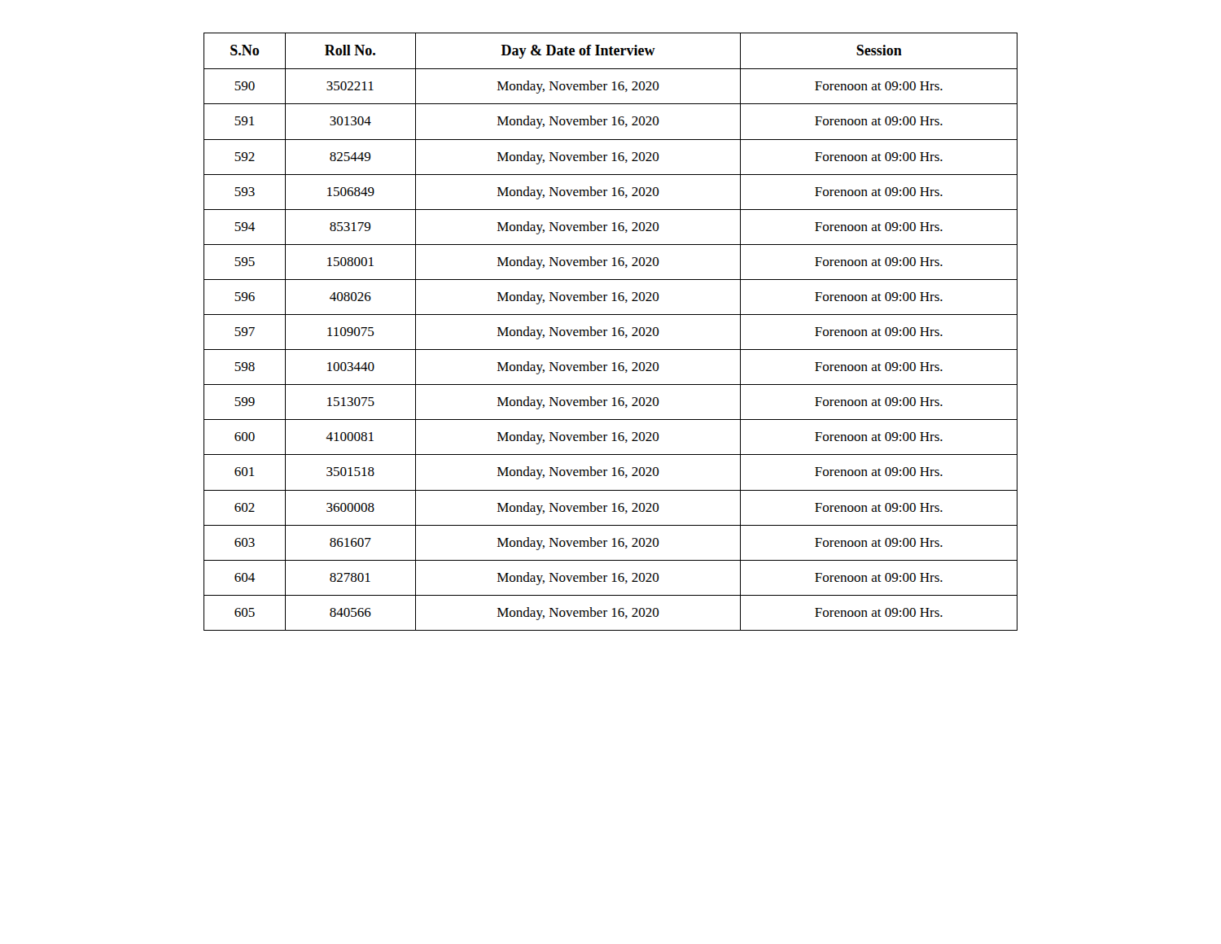| S.No | Roll No. | Day & Date of Interview | Session |
| --- | --- | --- | --- |
| 590 | 3502211 | Monday, November 16, 2020 | Forenoon at 09:00 Hrs. |
| 591 | 301304 | Monday, November 16, 2020 | Forenoon at 09:00 Hrs. |
| 592 | 825449 | Monday, November 16, 2020 | Forenoon at 09:00 Hrs. |
| 593 | 1506849 | Monday, November 16, 2020 | Forenoon at 09:00 Hrs. |
| 594 | 853179 | Monday, November 16, 2020 | Forenoon at 09:00 Hrs. |
| 595 | 1508001 | Monday, November 16, 2020 | Forenoon at 09:00 Hrs. |
| 596 | 408026 | Monday, November 16, 2020 | Forenoon at 09:00 Hrs. |
| 597 | 1109075 | Monday, November 16, 2020 | Forenoon at 09:00 Hrs. |
| 598 | 1003440 | Monday, November 16, 2020 | Forenoon at 09:00 Hrs. |
| 599 | 1513075 | Monday, November 16, 2020 | Forenoon at 09:00 Hrs. |
| 600 | 4100081 | Monday, November 16, 2020 | Forenoon at 09:00 Hrs. |
| 601 | 3501518 | Monday, November 16, 2020 | Forenoon at 09:00 Hrs. |
| 602 | 3600008 | Monday, November 16, 2020 | Forenoon at 09:00 Hrs. |
| 603 | 861607 | Monday, November 16, 2020 | Forenoon at 09:00 Hrs. |
| 604 | 827801 | Monday, November 16, 2020 | Forenoon at 09:00 Hrs. |
| 605 | 840566 | Monday, November 16, 2020 | Forenoon at 09:00 Hrs. |